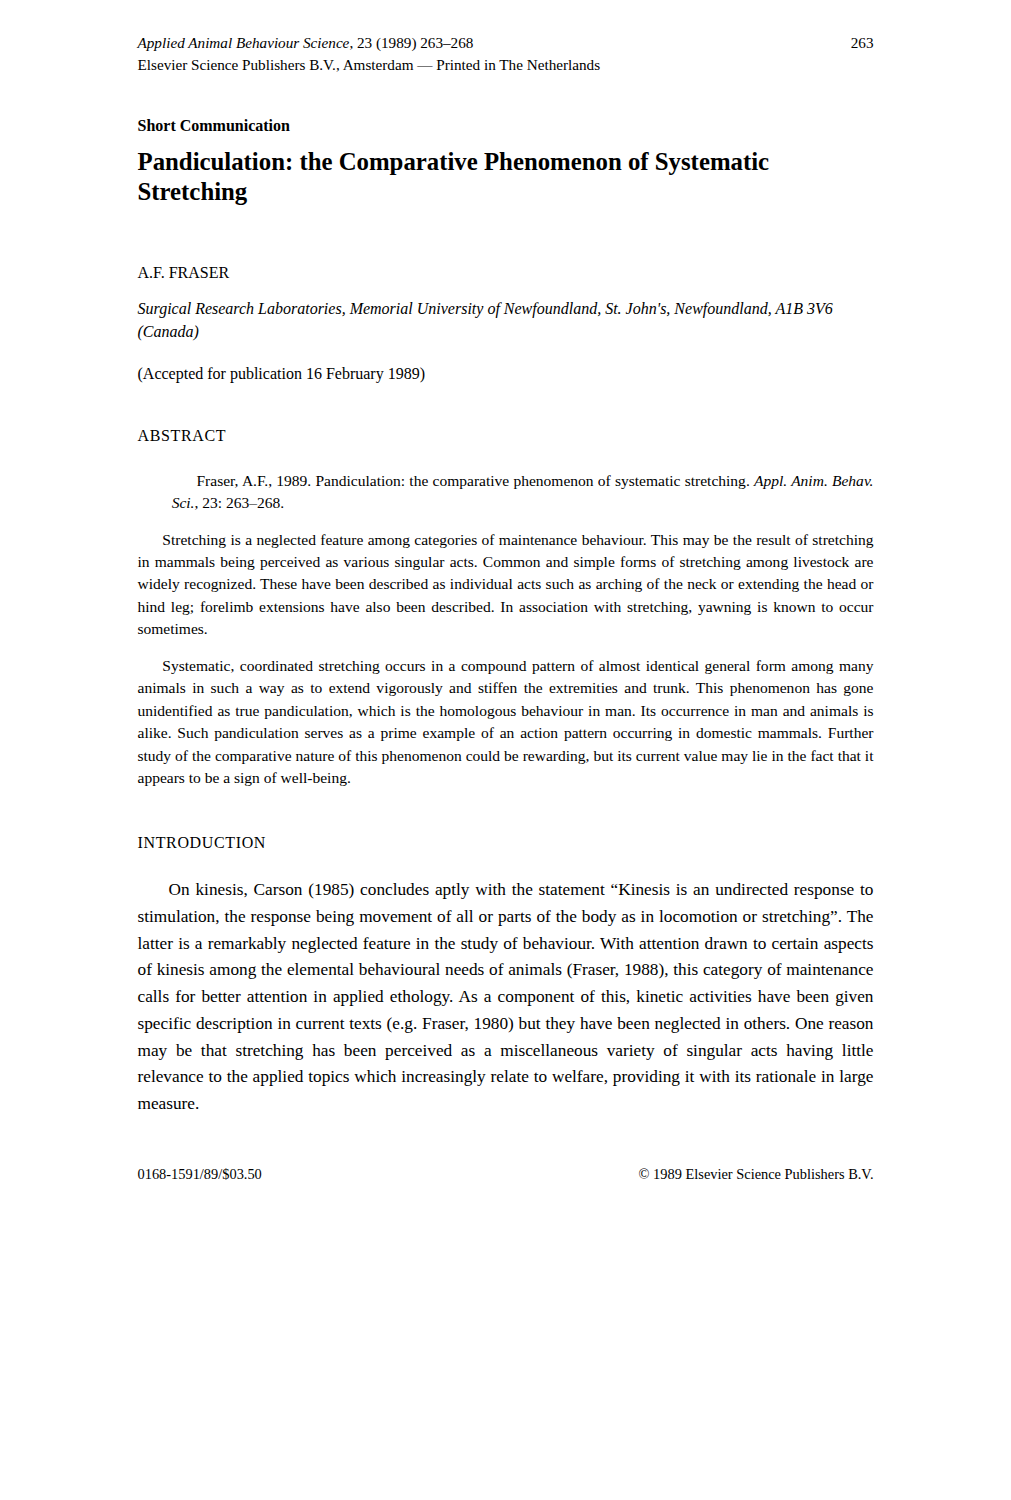Applied Animal Behaviour Science, 23 (1989) 263–268 263
Elsevier Science Publishers B.V., Amsterdam — Printed in The Netherlands
Short Communication
Pandiculation: the Comparative Phenomenon of Systematic Stretching
A.F. FRASER
Surgical Research Laboratories, Memorial University of Newfoundland, St. John's, Newfoundland, A1B 3V6 (Canada)
(Accepted for publication 16 February 1989)
ABSTRACT
Fraser, A.F., 1989. Pandiculation: the comparative phenomenon of systematic stretching. Appl. Anim. Behav. Sci., 23: 263–268.
Stretching is a neglected feature among categories of maintenance behaviour. This may be the result of stretching in mammals being perceived as various singular acts. Common and simple forms of stretching among livestock are widely recognized. These have been described as individual acts such as arching of the neck or extending the head or hind leg; forelimb extensions have also been described. In association with stretching, yawning is known to occur sometimes.
Systematic, coordinated stretching occurs in a compound pattern of almost identical general form among many animals in such a way as to extend vigorously and stiffen the extremities and trunk. This phenomenon has gone unidentified as true pandiculation, which is the homologous behaviour in man. Its occurrence in man and animals is alike. Such pandiculation serves as a prime example of an action pattern occurring in domestic mammals. Further study of the comparative nature of this phenomenon could be rewarding, but its current value may lie in the fact that it appears to be a sign of well-being.
INTRODUCTION
On kinesis, Carson (1985) concludes aptly with the statement “Kinesis is an undirected response to stimulation, the response being movement of all or parts of the body as in locomotion or stretching”. The latter is a remarkably neglected feature in the study of behaviour. With attention drawn to certain aspects of kinesis among the elemental behavioural needs of animals (Fraser, 1988), this category of maintenance calls for better attention in applied ethology. As a component of this, kinetic activities have been given specific description in current texts (e.g. Fraser, 1980) but they have been neglected in others. One reason may be that stretching has been perceived as a miscellaneous variety of singular acts having little relevance to the applied topics which increasingly relate to welfare, providing it with its rationale in large measure.
0168-1591/89/$03.50 © 1989 Elsevier Science Publishers B.V.